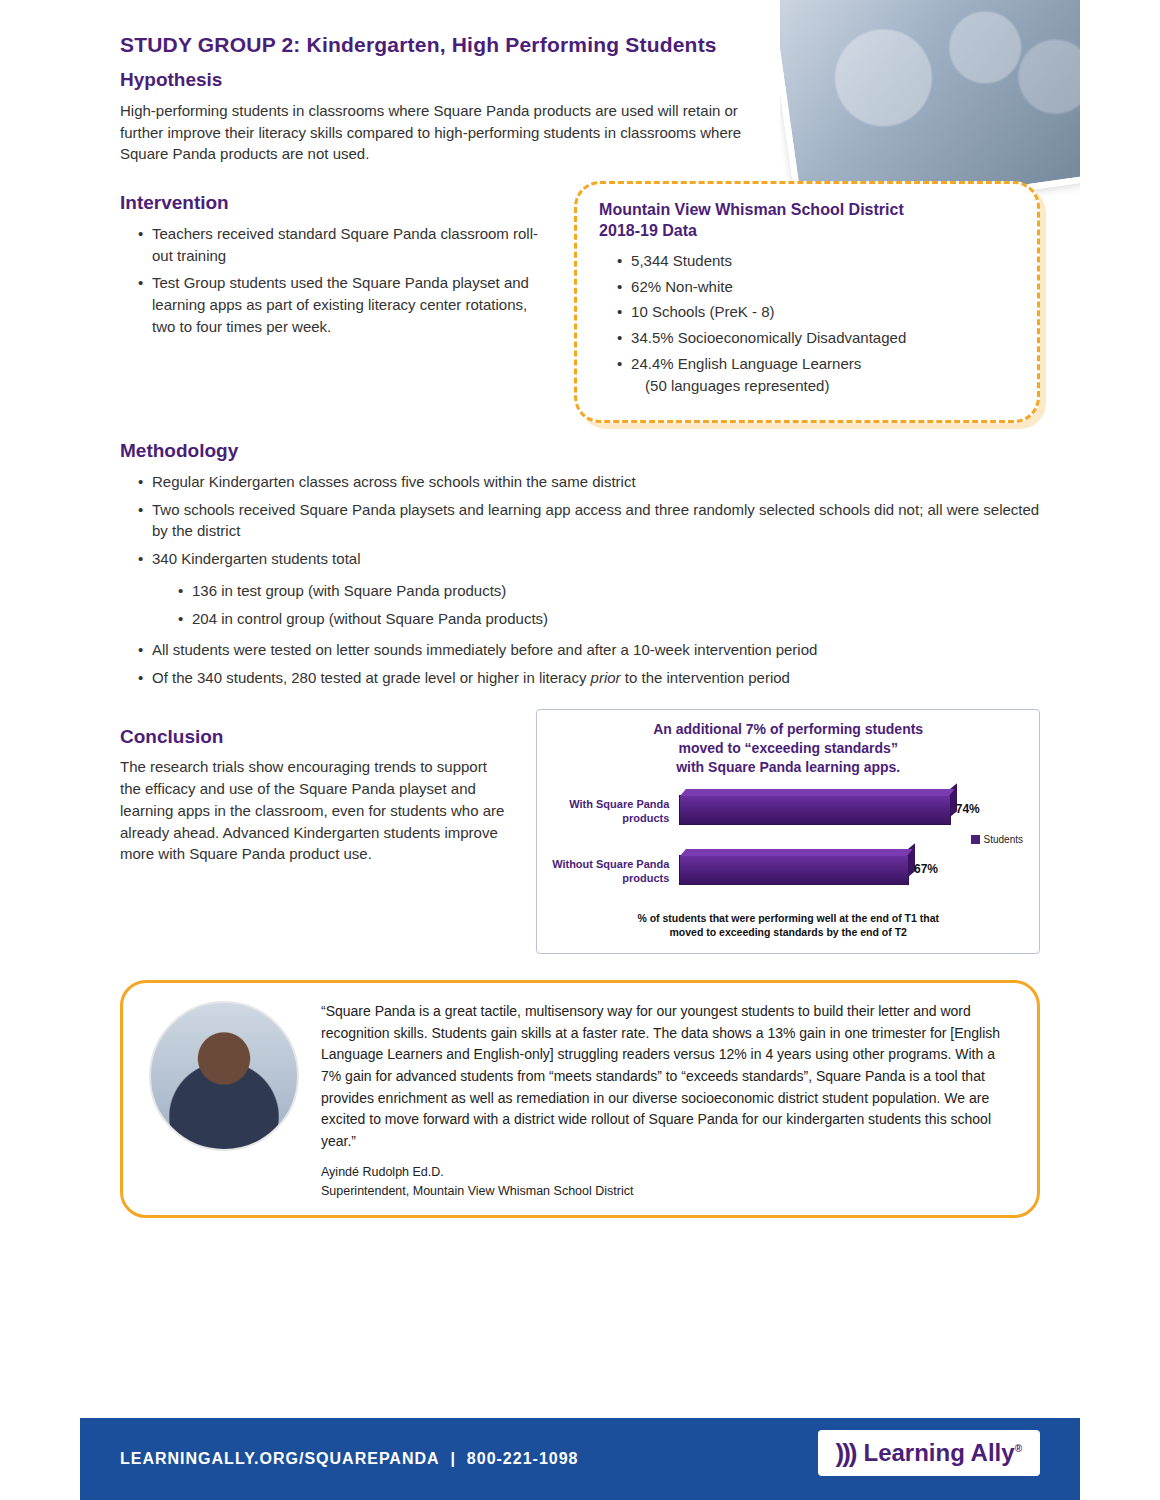STUDY GROUP 2: Kindergarten, High Performing Students
Hypothesis
High-performing students in classrooms where Square Panda products are used will retain or further improve their literacy skills compared to high-performing students in classrooms where Square Panda products are not used.
Intervention
Teachers received standard Square Panda classroom roll-out training
Test Group students used the Square Panda playset and learning apps as part of existing literacy center rotations, two to four times per week.
Mountain View Whisman School District
2018-19 Data
5,344 Students
62% Non-white
10 Schools (PreK - 8)
34.5% Socioeconomically Disadvantaged
24.4% English Language Learners(50 languages represented)
Methodology
Regular Kindergarten classes across five schools within the same district
Two schools received Square Panda playsets and learning app access and three randomly selected schools did not; all were selected by the district
340 Kindergarten students total
136 in test group (with Square Panda products)
204 in control group (without Square Panda products)
All students were tested on letter sounds immediately before and after a 10-week intervention period
Of the 340 students, 280 tested at grade level or higher in literacy prior to the intervention period
Conclusion
The research trials show encouraging trends to support the efficacy and use of the Square Panda playset and learning apps in the classroom, even for students who are already ahead. Advanced Kindergarten students improve more with Square Panda product use.
An additional 7% of performing students
moved to “exceeding standards”
with Square Panda learning apps.
With Square Panda
products
74%
Students
Without Square Panda
products
67%
% of students that were performing well at the end of T1 that
moved to exceeding standards by the end of T2
“Square Panda is a great tactile, multisensory way for our youngest students to build their letter and word recognition skills. Students gain skills at a faster rate. The data shows a 13% gain in one trimester for [English Language Learners and English-only] struggling readers versus 12% in 4 years using other programs. With a 7% gain for advanced students from “meets standards” to “exceeds standards”, Square Panda is a tool that provides enrichment as well as remediation in our diverse socioeconomic district student population. We are excited to move forward with a district wide rollout of Square Panda for our kindergarten students this school year.”
Ayindé Rudolph Ed.D.
Superintendent, Mountain View Whisman School District
LEARNINGALLY.ORG/SQUAREPANDA | 800-221-1098
))) Learning Ally®